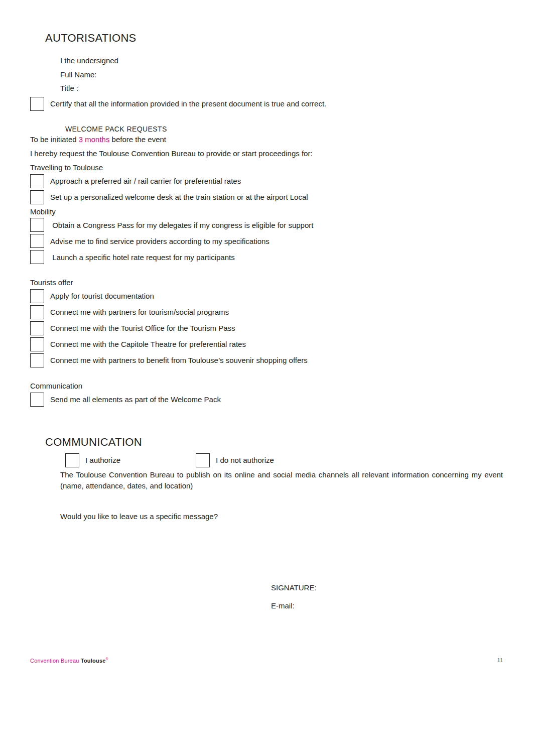AUTORISATIONS
I the undersigned
Full Name:
Title :
Certify that all the information provided in the present document is true and correct.
WELCOME PACK REQUESTS
To be initiated 3 months before the event
I hereby request the Toulouse Convention Bureau to provide or start proceedings for:
Travelling to Toulouse
Approach a preferred air / rail carrier for preferential rates
Set up a personalized welcome desk at the train station or at the airport Local
Mobility
Obtain a Congress Pass for my delegates if my congress is eligible for support
Advise me to find service providers according to my specifications
Launch a specific hotel rate request for my participants
Tourists offer
Apply for tourist documentation
Connect me with partners for tourism/social programs
Connect me with the Tourist Office for the Tourism Pass
Connect me with the Capitole Theatre for preferential rates
Connect me with partners to benefit from Toulouse’s souvenir shopping offers
Communication
Send me all elements as part of the Welcome Pack
COMMUNICATION
I authorize I do not authorize
The Toulouse Convention Bureau to publish on its online and social media channels all relevant information concerning my event (name, attendance, dates, and location)
Would you like to leave us a specific message?
SIGNATURE:
E-mail:
Convention Bureau Toulouse®
11